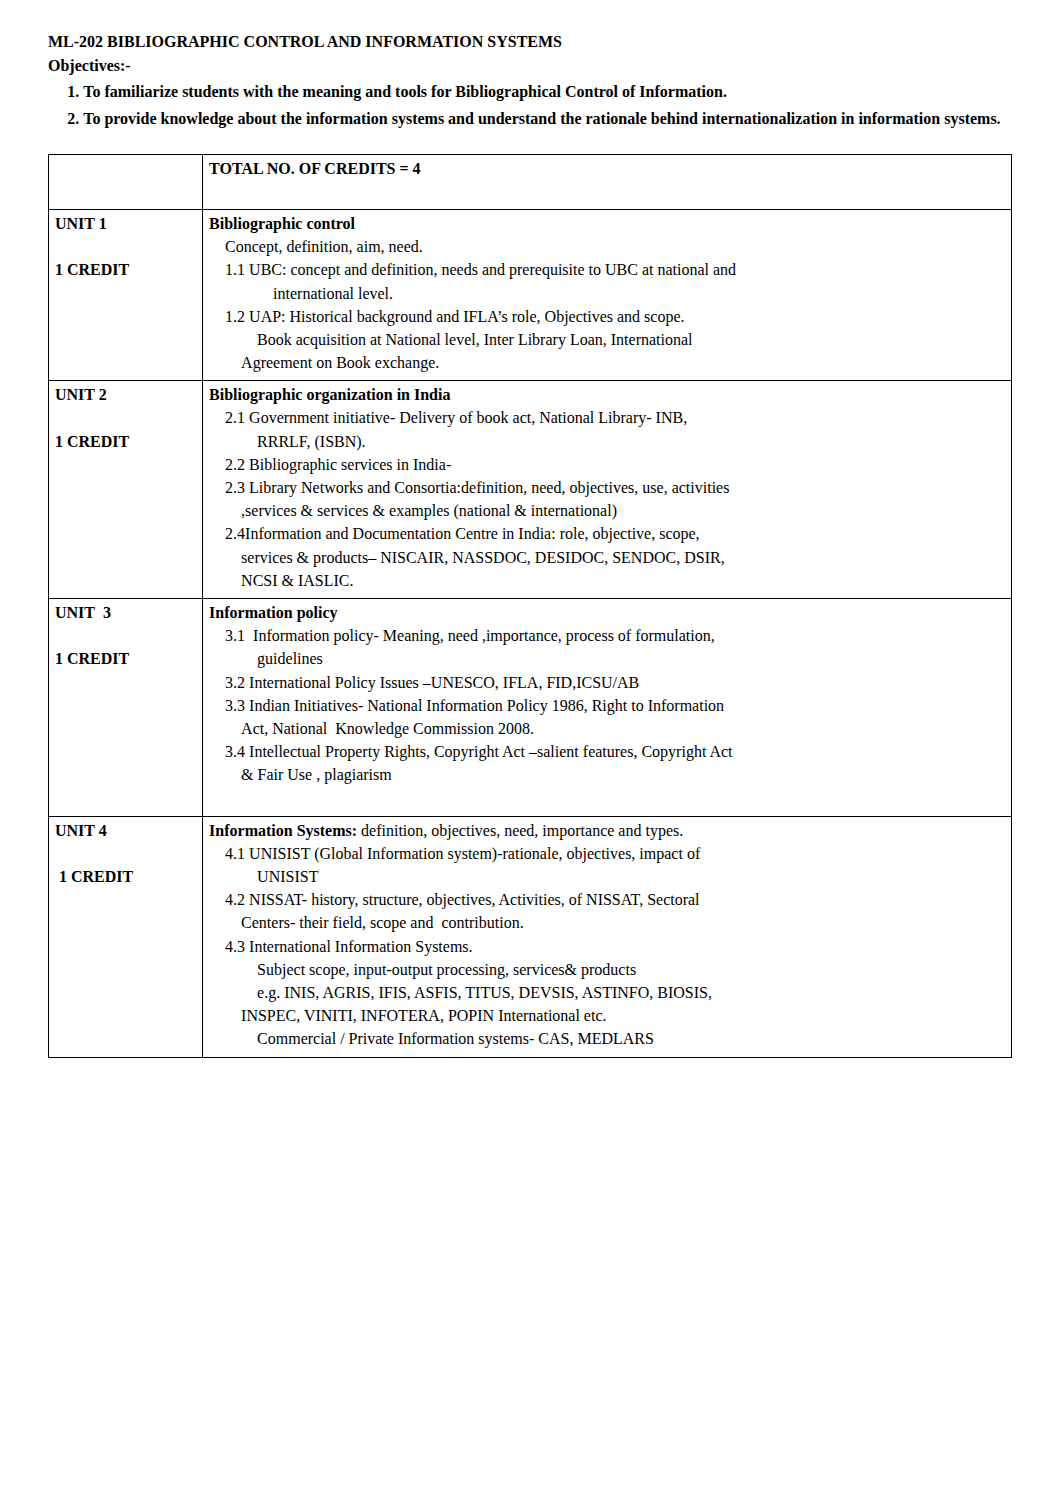ML-202 BIBLIOGRAPHIC CONTROL AND INFORMATION SYSTEMS
Objectives:-
To familiarize students with the meaning and tools for Bibliographical Control of Information.
To provide knowledge about the information systems and understand the rationale behind internationalization in information systems.
| | TOTAL NO. OF CREDITS = 4 |
| UNIT 1 1 CREDIT | Bibliographic control Concept, definition, aim, need. 1.1 UBC: concept and definition, needs and prerequisite to UBC at national and international level. 1.2 UAP: Historical background and IFLA’s role, Objectives and scope. Book acquisition at National level, Inter Library Loan, International Agreement on Book exchange. |
| UNIT 2 1 CREDIT | Bibliographic organization in India 2.1 Government initiative- Delivery of book act, National Library- INB, RRRLF, (ISBN). 2.2 Bibliographic services in India- 2.3 Library Networks and Consortia:definition, need, objectives, use, activities ,services & services & examples (national & international) 2.4Information and Documentation Centre in India: role, objective, scope, services & products– NISCAIR, NASSDOC, DESIDOC, SENDOC, DSIR, NCSI & IASLIC. |
| UNIT 3 1 CREDIT | Information policy 3.1 Information policy- Meaning, need ,importance, process of formulation, guidelines 3.2 International Policy Issues –UNESCO, IFLA, FID,ICSU/AB 3.3 Indian Initiatives- National Information Policy 1986, Right to Information Act, National Knowledge Commission 2008. 3.4 Intellectual Property Rights, Copyright Act –salient features, Copyright Act & Fair Use , plagiarism |
| UNIT 4 1 CREDIT | Information Systems: definition, objectives, need, importance and types. 4.1 UNISIST (Global Information system)-rationale, objectives, impact of UNISIST 4.2 NISSAT- history, structure, objectives, Activities, of NISSAT, Sectoral Centers- their field, scope and contribution. 4.3 International Information Systems. Subject scope, input-output processing, services& products e.g. INIS, AGRIS, IFIS, ASFIS, TITUS, DEVSIS, ASTINFO, BIOSIS, INSPEC, VINITI, INFOTERA, POPIN International etc. Commercial / Private Information systems- CAS, MEDLARS |